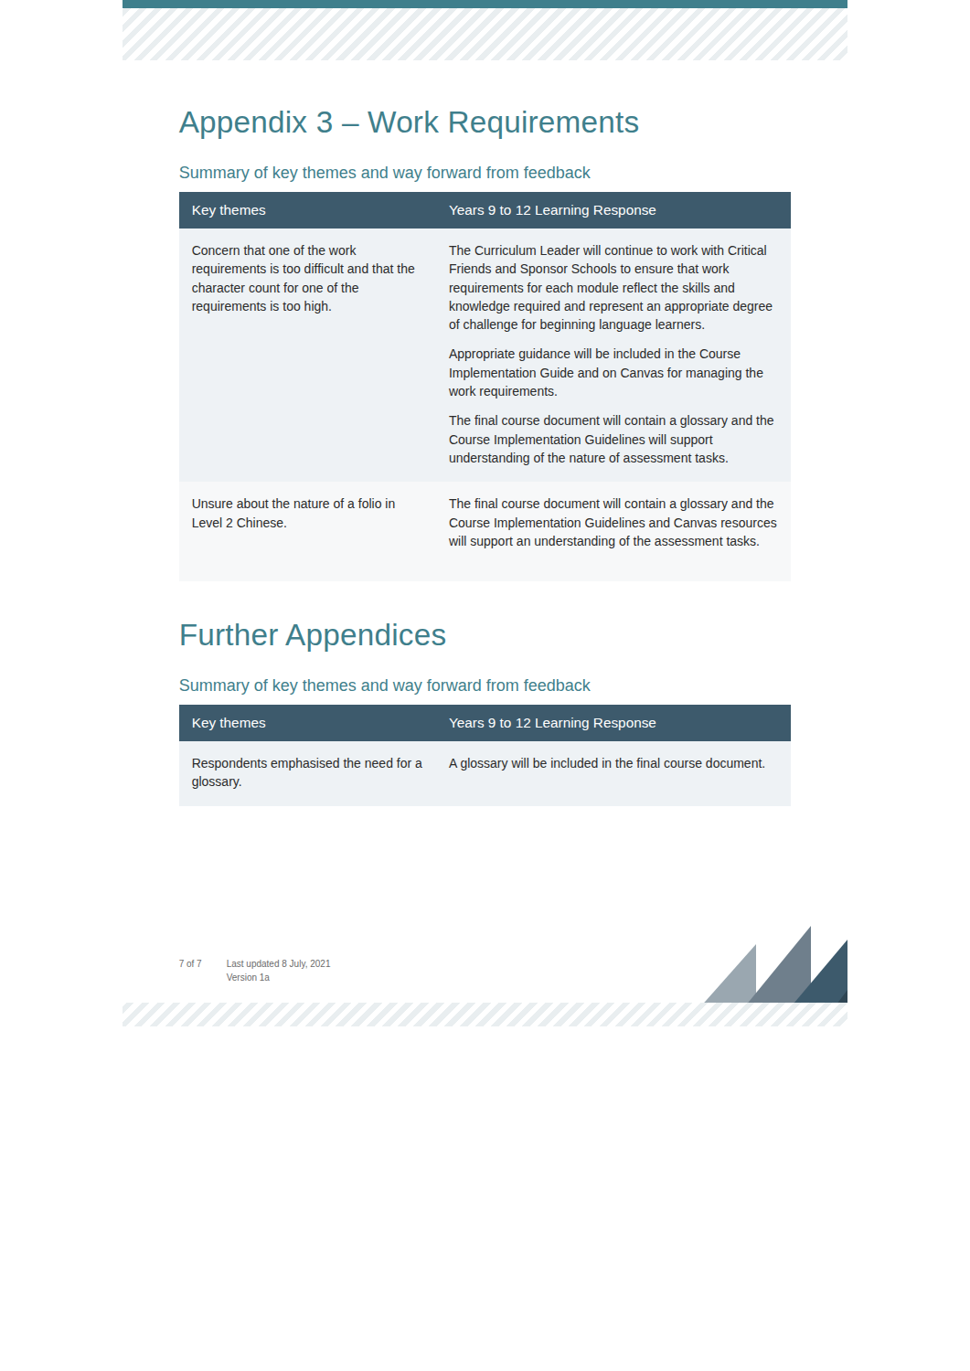Appendix 3 – Work Requirements
Summary of key themes and way forward from feedback
| Key themes | Years 9 to 12 Learning Response |
| --- | --- |
| Concern that one of the work requirements is too difficult and that the character count for one of the requirements is too high. | The Curriculum Leader will continue to work with Critical Friends and Sponsor Schools to ensure that work requirements for each module reflect the skills and knowledge required and represent an appropriate degree of challenge for beginning language learners. Appropriate guidance will be included in the Course Implementation Guide and on Canvas for managing the work requirements. The final course document will contain a glossary and the Course Implementation Guidelines will support understanding of the nature of assessment tasks. |
| Unsure about the nature of a folio in Level 2 Chinese. | The final course document will contain a glossary and the Course Implementation Guidelines and Canvas resources will support an understanding of the assessment tasks. |
Further Appendices
Summary of key themes and way forward from feedback
| Key themes | Years 9 to 12 Learning Response |
| --- | --- |
| Respondents emphasised the need for a glossary. | A glossary will be included in the final course document. |
7 of 7 Last updated 8 July, 2021
Version 1a